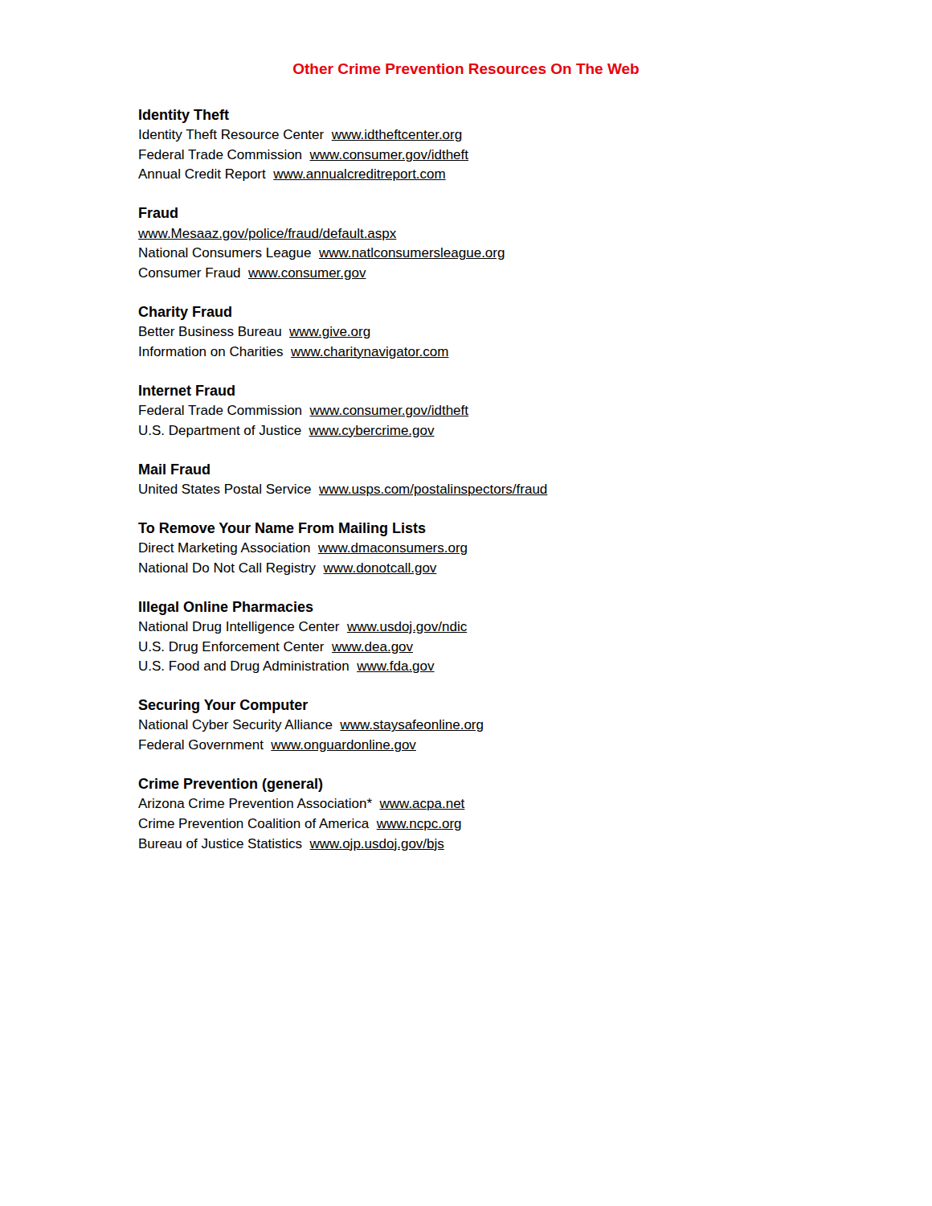Other Crime Prevention Resources On The Web
Identity Theft
Identity Theft Resource Center www.idtheftcenter.org
Federal Trade Commission www.consumer.gov/idtheft
Annual Credit Report www.annualcreditreport.com
Fraud
www.Mesaaz.gov/police/fraud/default.aspx
National Consumers League www.natlconsumersleague.org
Consumer Fraud www.consumer.gov
Charity Fraud
Better Business Bureau www.give.org
Information on Charities www.charitynavigator.com
Internet Fraud
Federal Trade Commission www.consumer.gov/idtheft
U.S. Department of Justice www.cybercrime.gov
Mail Fraud
United States Postal Service www.usps.com/postalinspectors/fraud
To Remove Your Name From Mailing Lists
Direct Marketing Association www.dmaconsumers.org
National Do Not Call Registry www.donotcall.gov
Illegal Online Pharmacies
National Drug Intelligence Center www.usdoj.gov/ndic
U.S. Drug Enforcement Center www.dea.gov
U.S. Food and Drug Administration www.fda.gov
Securing Your Computer
National Cyber Security Alliance www.staysafeonline.org
Federal Government www.onguardonline.gov
Crime Prevention (general)
Arizona Crime Prevention Association* www.acpa.net
Crime Prevention Coalition of America www.ncpc.org
Bureau of Justice Statistics www.ojp.usdoj.gov/bjs